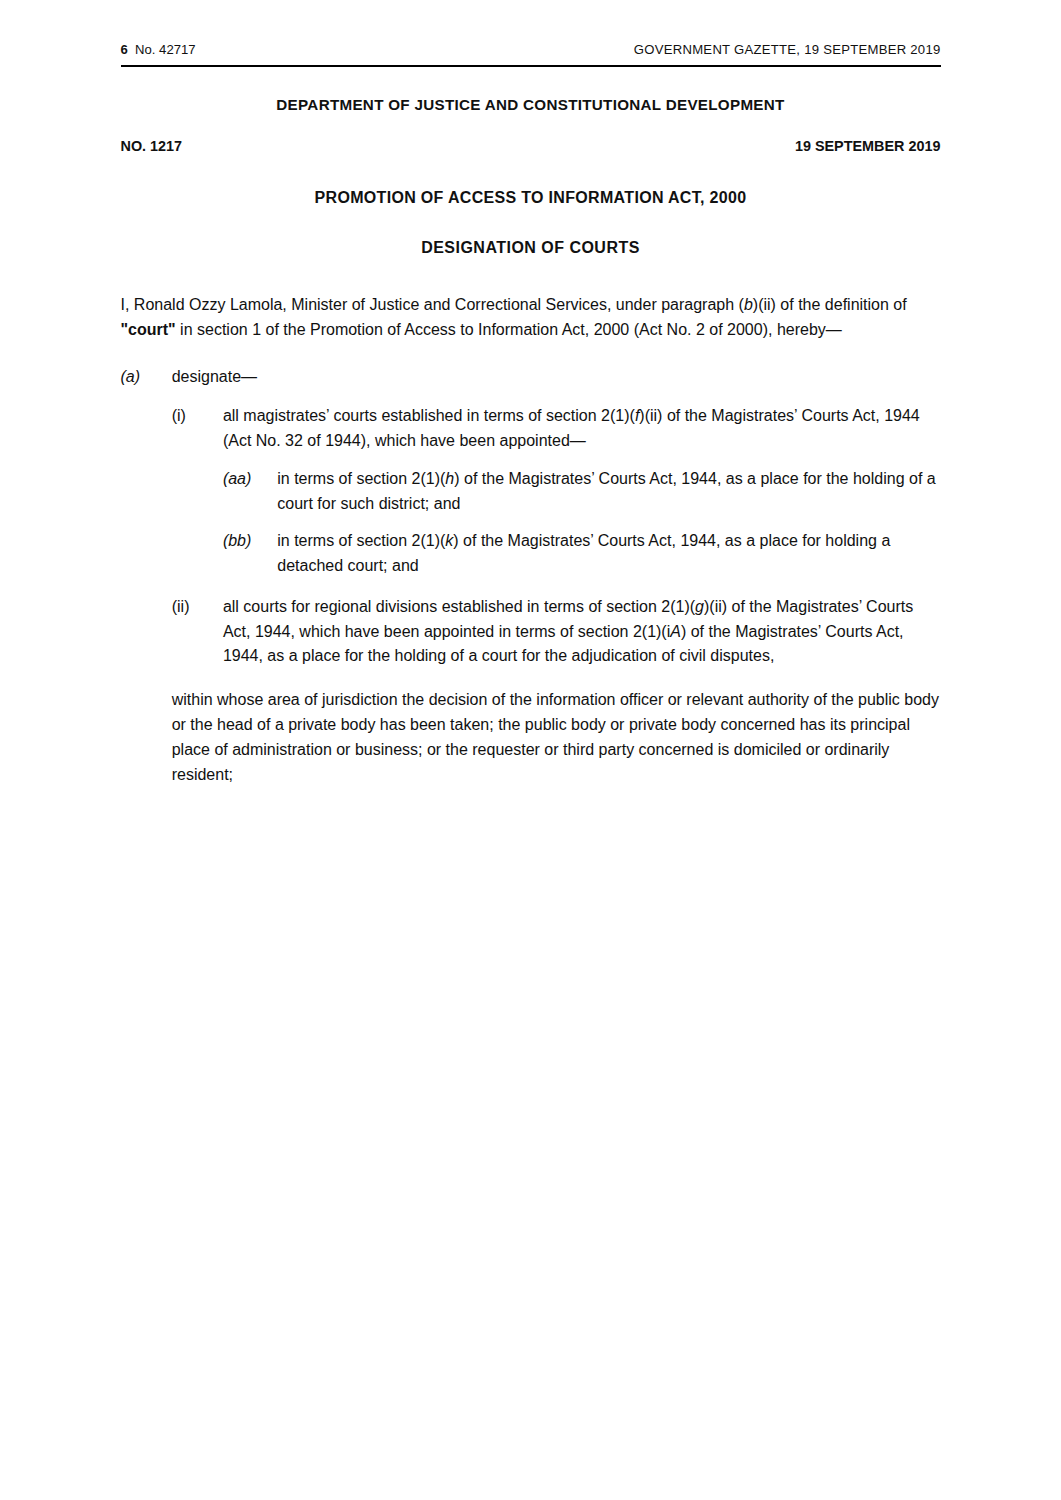6 No. 42717
Government Gazette, 19 September 2019
Department of Justice and Constitutional Development
NO. 1217 19 SEPTEMBER 2019
PROMOTION OF ACCESS TO INFORMATION ACT, 2000
Designation of Courts
I, Ronald Ozzy Lamola, Minister of Justice and Correctional Services, under paragraph (b)(ii) of the definition of "court" in section 1 of the Promotion of Access to Information Act, 2000 (Act No. 2 of 2000), hereby—
(a) designate—
(i) all magistrates’ courts established in terms of section 2(1)(f)(ii) of the Magistrates’ Courts Act, 1944 (Act No. 32 of 1944), which have been appointed—
(aa) in terms of section 2(1)(h) of the Magistrates’ Courts Act, 1944, as a place for the holding of a court for such district; and
(bb) in terms of section 2(1)(k) of the Magistrates’ Courts Act, 1944, as a place for holding a detached court; and
(ii) all courts for regional divisions established in terms of section 2(1)(g)(ii) of the Magistrates’ Courts Act, 1944, which have been appointed in terms of section 2(1)(iA) of the Magistrates’ Courts Act, 1944, as a place for the holding of a court for the adjudication of civil disputes,
within whose area of jurisdiction the decision of the information officer or relevant authority of the public body or the head of a private body has been taken; the public body or private body concerned has its principal place of administration or business; or the requester or third party concerned is domiciled or ordinarily resident;